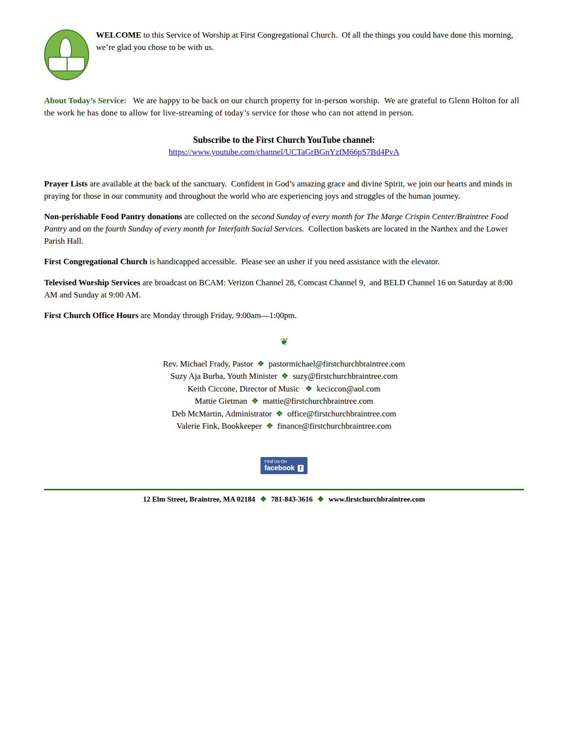WELCOME to this Service of Worship at First Congregational Church. Of all the things you could have done this morning, we’re glad you chose to be with us.
About Today’s Service: We are happy to be back on our church property for in-person worship. We are grateful to Glenn Holton for all the work he has done to allow for live-streaming of today’s service for those who can not attend in person.
Subscribe to the First Church YouTube channel:
https://www.youtube.com/channel/UCTaGrBGnYzfM66pS7Bd4PvA
Prayer Lists are available at the back of the sanctuary. Confident in God’s amazing grace and divine Spirit, we join our hearts and minds in praying for those in our community and throughout the world who are experiencing joys and struggles of the human journey.
Non-perishable Food Pantry donations are collected on the second Sunday of every month for The Marge Crispin Center/Braintree Food Pantry and on the fourth Sunday of every month for Interfaith Social Services. Collection baskets are located in the Narthex and the Lower Parish Hall.
First Congregational Church is handicapped accessible. Please see an usher if you need assistance with the elevator.
Televised Worship Services are broadcast on BCAM: Verizon Channel 28, Comcast Channel 9, and BELD Channel 16 on Saturday at 8:00 AM and Sunday at 9:00 AM.
First Church Office Hours are Monday through Friday, 9:00am—1:00pm.
❦
Rev. Michael Frady, Pastor ❖ pastormichael@firstchurchbraintree.com
Suzy Aja Burba, Youth Minister ❖ suzy@firstchurchbraintree.com
Keith Ciccone, Director of Music ❖ keciccon@aol.com
Mattie Gietman ❖ mattie@firstchurchbraintree.com
Deb McMartin, Administrator ❖ office@firstchurchbraintree.com
Valerie Fink, Bookkeeper ❖ finance@firstchurchbraintree.com
Find Us On facebookf
12 Elm Street, Braintree, MA 02184 ❖ 781-843-3616 ❖ www.firstchurchbraintree.com